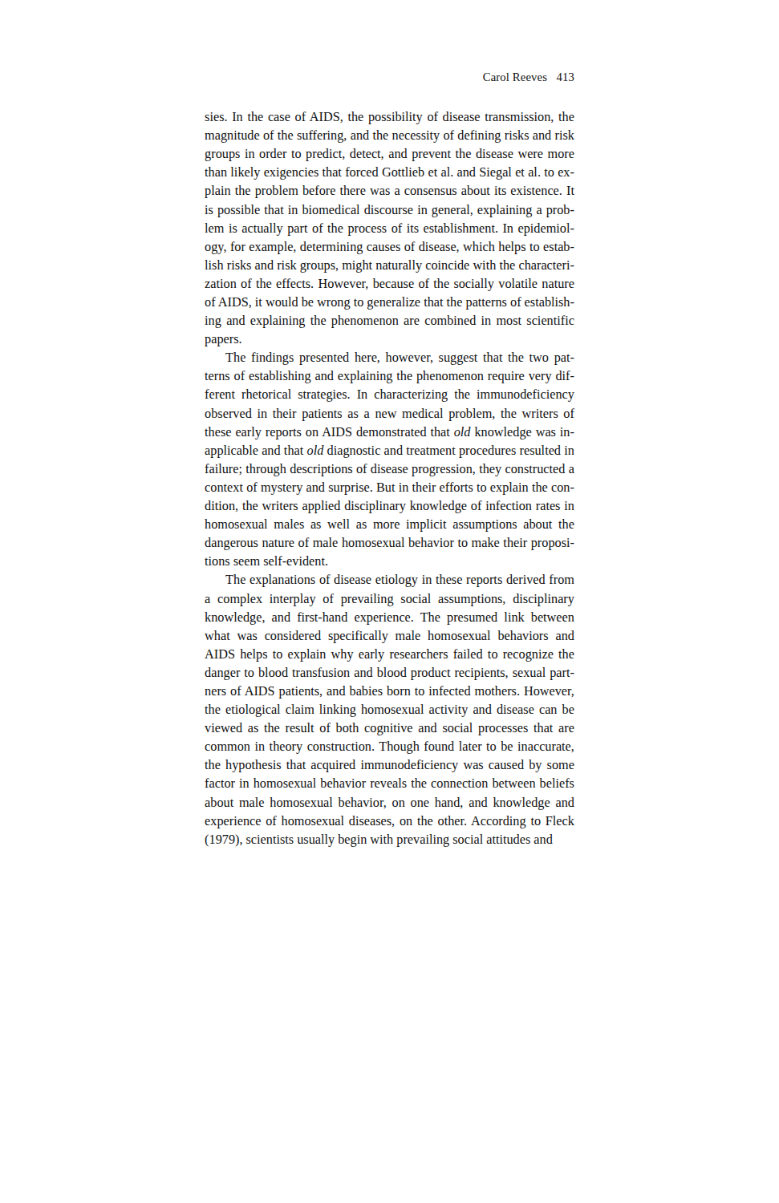Carol Reeves 413
sies. In the case of AIDS, the possibility of disease transmission, the magnitude of the suffering, and the necessity of defining risks and risk groups in order to predict, detect, and prevent the disease were more than likely exigencies that forced Gottlieb et al. and Siegal et al. to explain the problem before there was a consensus about its existence. It is possible that in biomedical discourse in general, explaining a problem is actually part of the process of its establishment. In epidemiology, for example, determining causes of disease, which helps to establish risks and risk groups, might naturally coincide with the characterization of the effects. However, because of the socially volatile nature of AIDS, it would be wrong to generalize that the patterns of establishing and explaining the phenomenon are combined in most scientific papers.
The findings presented here, however, suggest that the two patterns of establishing and explaining the phenomenon require very different rhetorical strategies. In characterizing the immunodeficiency observed in their patients as a new medical problem, the writers of these early reports on AIDS demonstrated that old knowledge was inapplicable and that old diagnostic and treatment procedures resulted in failure; through descriptions of disease progression, they constructed a context of mystery and surprise. But in their efforts to explain the condition, the writers applied disciplinary knowledge of infection rates in homosexual males as well as more implicit assumptions about the dangerous nature of male homosexual behavior to make their propositions seem self-evident.
The explanations of disease etiology in these reports derived from a complex interplay of prevailing social assumptions, disciplinary knowledge, and first-hand experience. The presumed link between what was considered specifically male homosexual behaviors and AIDS helps to explain why early researchers failed to recognize the danger to blood transfusion and blood product recipients, sexual partners of AIDS patients, and babies born to infected mothers. However, the etiological claim linking homosexual activity and disease can be viewed as the result of both cognitive and social processes that are common in theory construction. Though found later to be inaccurate, the hypothesis that acquired immunodeficiency was caused by some factor in homosexual behavior reveals the connection between beliefs about male homosexual behavior, on one hand, and knowledge and experience of homosexual diseases, on the other. According to Fleck (1979), scientists usually begin with prevailing social attitudes and